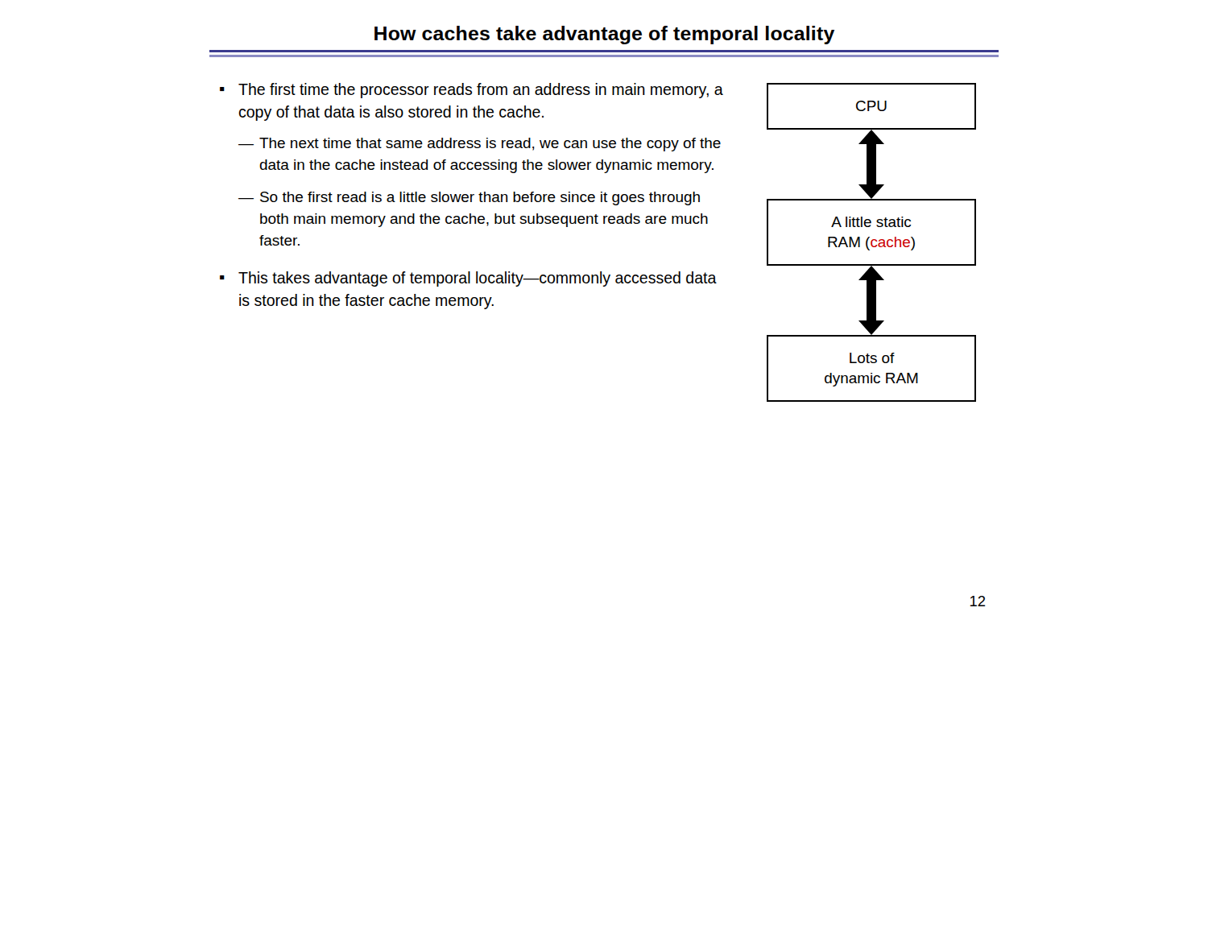How caches take advantage of temporal locality
The first time the processor reads from an address in main memory, a copy of that data is also stored in the cache.
The next time that same address is read, we can use the copy of the data in the cache instead of accessing the slower dynamic memory.
So the first read is a little slower than before since it goes through both main memory and the cache, but subsequent reads are much faster.
This takes advantage of temporal locality—commonly accessed data is stored in the faster cache memory.
CPU
A little static
RAM (cache)
Lots of
dynamic RAM
12